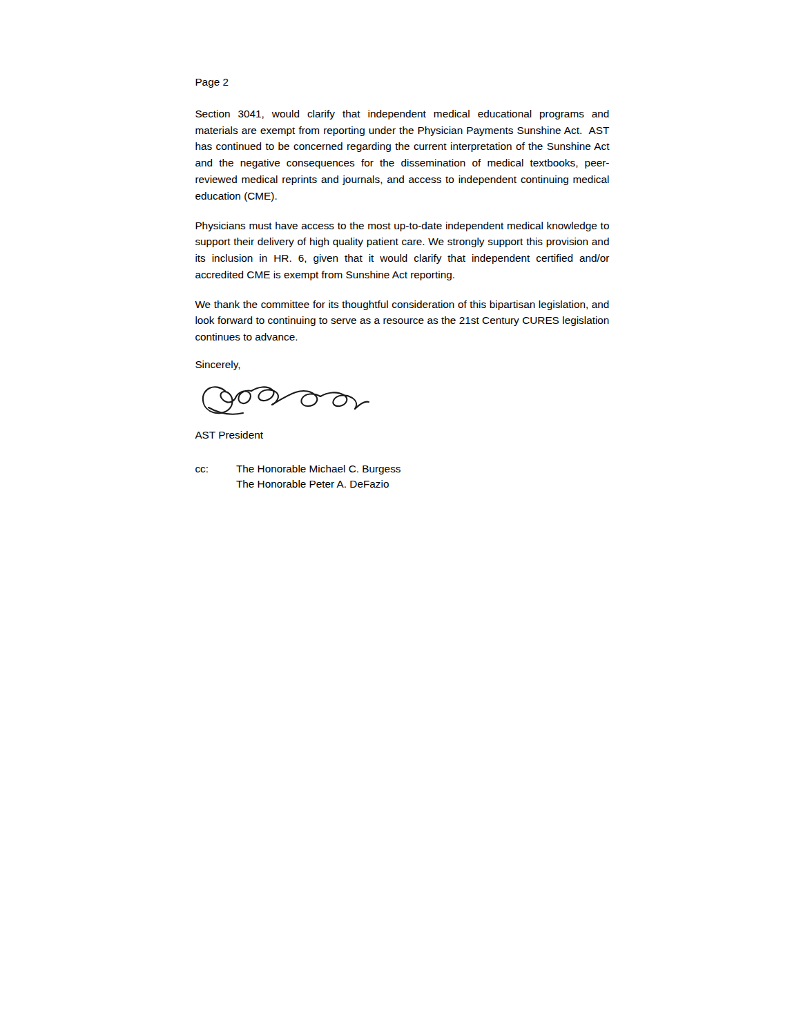Page 2
Section 3041, would clarify that independent medical educational programs and materials are exempt from reporting under the Physician Payments Sunshine Act. AST has continued to be concerned regarding the current interpretation of the Sunshine Act and the negative consequences for the dissemination of medical textbooks, peer- reviewed medical reprints and journals, and access to independent continuing medical education (CME).
Physicians must have access to the most up-to-date independent medical knowledge to support their delivery of high quality patient care. We strongly support this provision and its inclusion in HR. 6, given that it would clarify that independent certified and/or accredited CME is exempt from Sunshine Act reporting.
We thank the committee for its thoughtful consideration of this bipartisan legislation, and look forward to continuing to serve as a resource as the 21st Century CURES legislation continues to advance.
Sincerely,
AST President
| cc: | The Honorable Michael C. Burgess |
| | The Honorable Peter A. DeFazio |